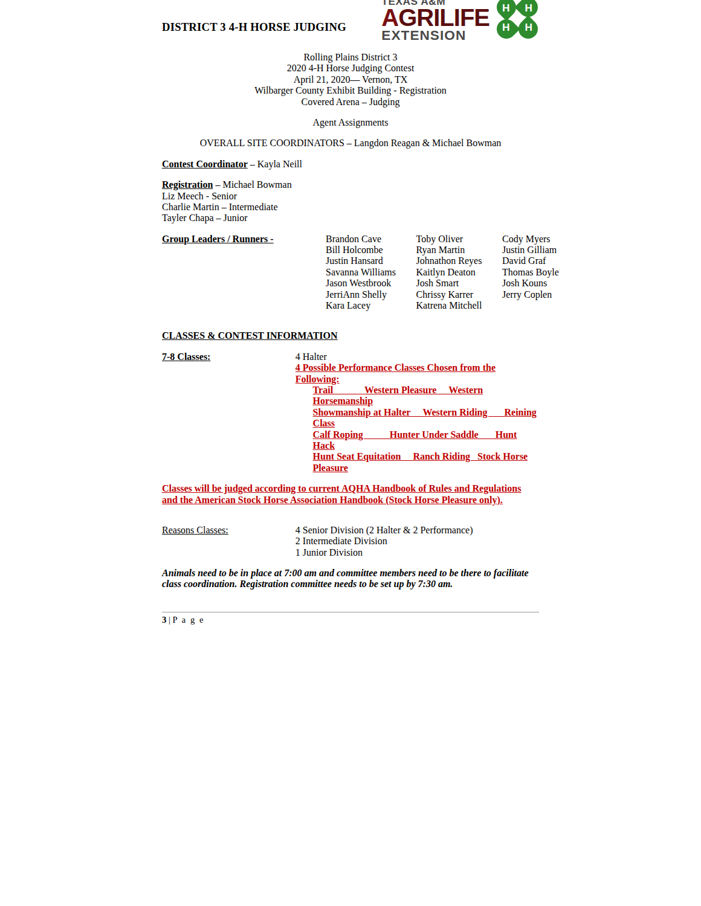DISTRICT 3 4-H HORSE JUDGING
TEXAS A&M
AGRILIFE
EXTENSION
H H H H
Rolling Plains District 3
2020 4-H Horse Judging Contest
April 21, 2020— Vernon, TX
Wilbarger County Exhibit Building - Registration
Covered Arena – Judging
Agent Assignments
OVERALL SITE COORDINATORS – Langdon Reagan & Michael Bowman
Contest Coordinator – Kayla Neill
Registration – Michael Bowman
Liz Meech - Senior
Charlie Martin – Intermediate
Tayler Chapa – Junior
| Group Leaders / Runners - | Brandon Cave | Toby Oliver | Cody Myers |
| | Bill Holcombe | Ryan Martin | Justin Gilliam |
| | Justin Hansard | Johnathon Reyes | David Graf |
| | Savanna Williams | Kaitlyn Deaton | Thomas Boyle |
| | Jason Westbrook | Josh Smart | Josh Kouns |
| | JerriAnn Shelly | Chrissy Karrer | Jerry Coplen |
| | Kara Lacey | Katrena Mitchell | |
CLASSES & CONTEST INFORMATION
| 7-8 Classes: | 4 Halter |
| | 4 Possible Performance Classes Chosen from the Following: |
| | Trail Western Pleasure Western Horsemanship Showmanship at Halter Western Riding Reining Class Calf Roping Hunter Under Saddle Hunt Hack Hunt Seat Equitation Ranch Riding Stock Horse Pleasure |
Classes will be judged according to current AQHA Handbook of Rules and Regulations and the American Stock Horse Association Handbook (Stock Horse Pleasure only).
| Reasons Classes: | 4 Senior Division (2 Halter & 2 Performance) |
| | 2 Intermediate Division |
| | 1 Junior Division |
Animals need to be in place at 7:00 am and committee members need to be there to facilitate class coordination. Registration committee needs to be set up by 7:30 am.
3 | P a g e